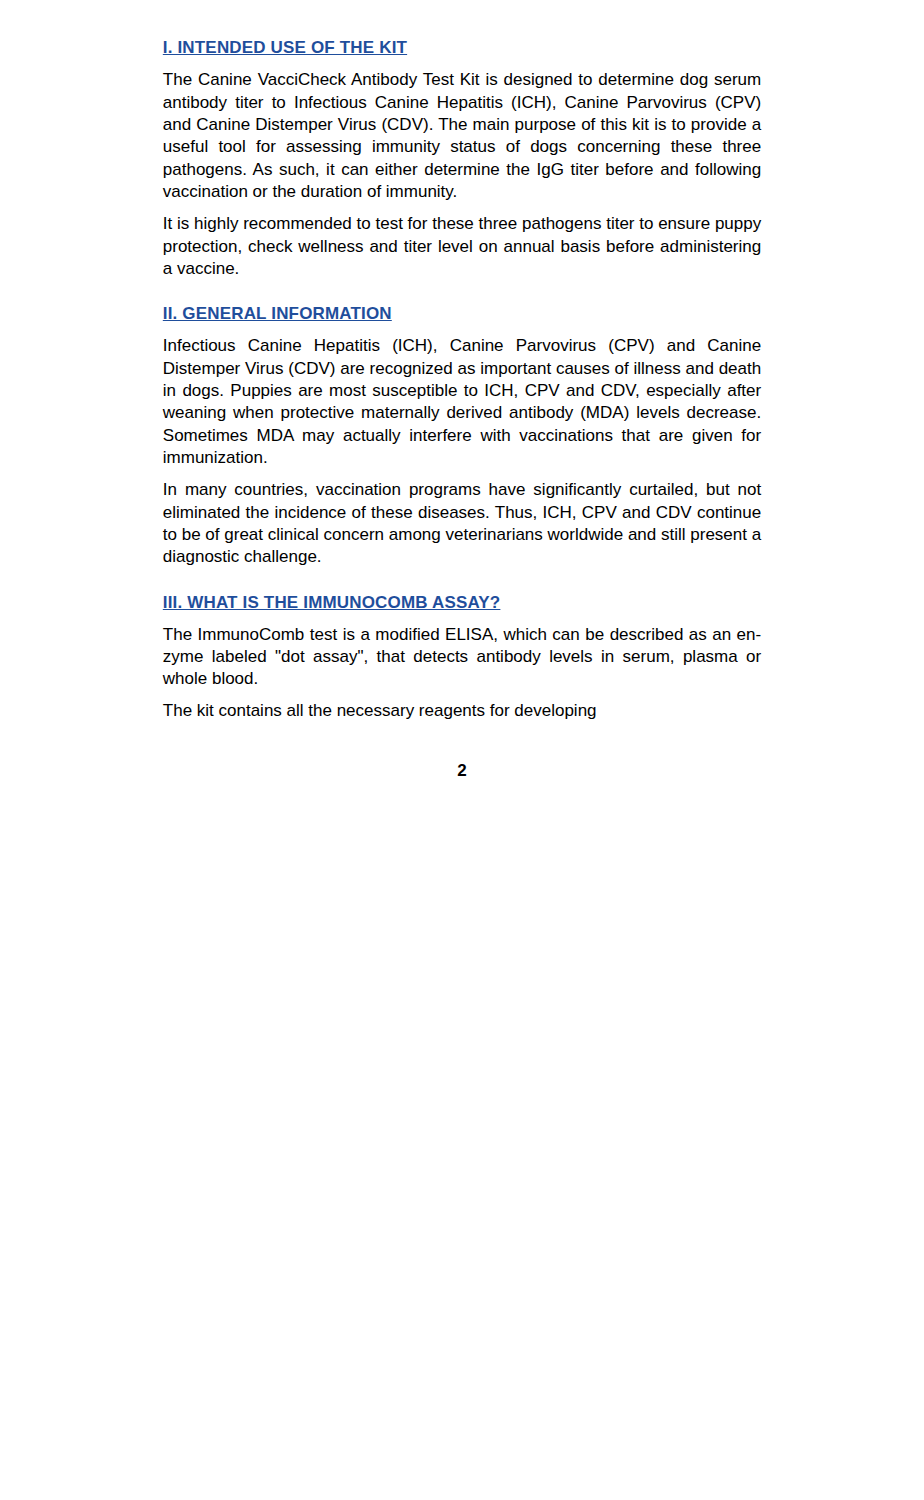I. Intended use of the kit
The Canine VacciCheck Antibody Test Kit is designed to determine dog serum antibody titer to Infectious Canine Hepatitis (ICH), Canine Parvovirus (CPV) and Canine Distemper Virus (CDV). The main purpose of this kit is to provide a useful tool for assessing immunity status of dogs concerning these three pathogens. As such, it can either determine the IgG titer before and following vaccination or the duration of immunity.
It is highly recommended to test for these three pathogens titer to ensure puppy protection, check wellness and titer level on annual basis before administering a vaccine.
II. General information
Infectious Canine Hepatitis (ICH), Canine Parvovirus (CPV) and Canine Distemper Virus (CDV) are recognized as important causes of illness and death in dogs. Puppies are most susceptible to ICH, CPV and CDV, especially after weaning when protective maternally derived antibody (MDA) levels decrease. Sometimes MDA may actually interfere with vaccinations that are given for immunization.
In many countries, vaccination programs have significantly curtailed, but not eliminated the incidence of these diseases. Thus, ICH, CPV and CDV continue to be of great clinical concern among veterinarians worldwide and still present a diagnostic challenge.
III. What is the ImmunoComb assay?
The ImmunoComb test is a modified ELISA, which can be described as an enzyme labeled "dot assay", that detects antibody levels in serum, plasma or whole blood.
The kit contains all the necessary reagents for developing
2